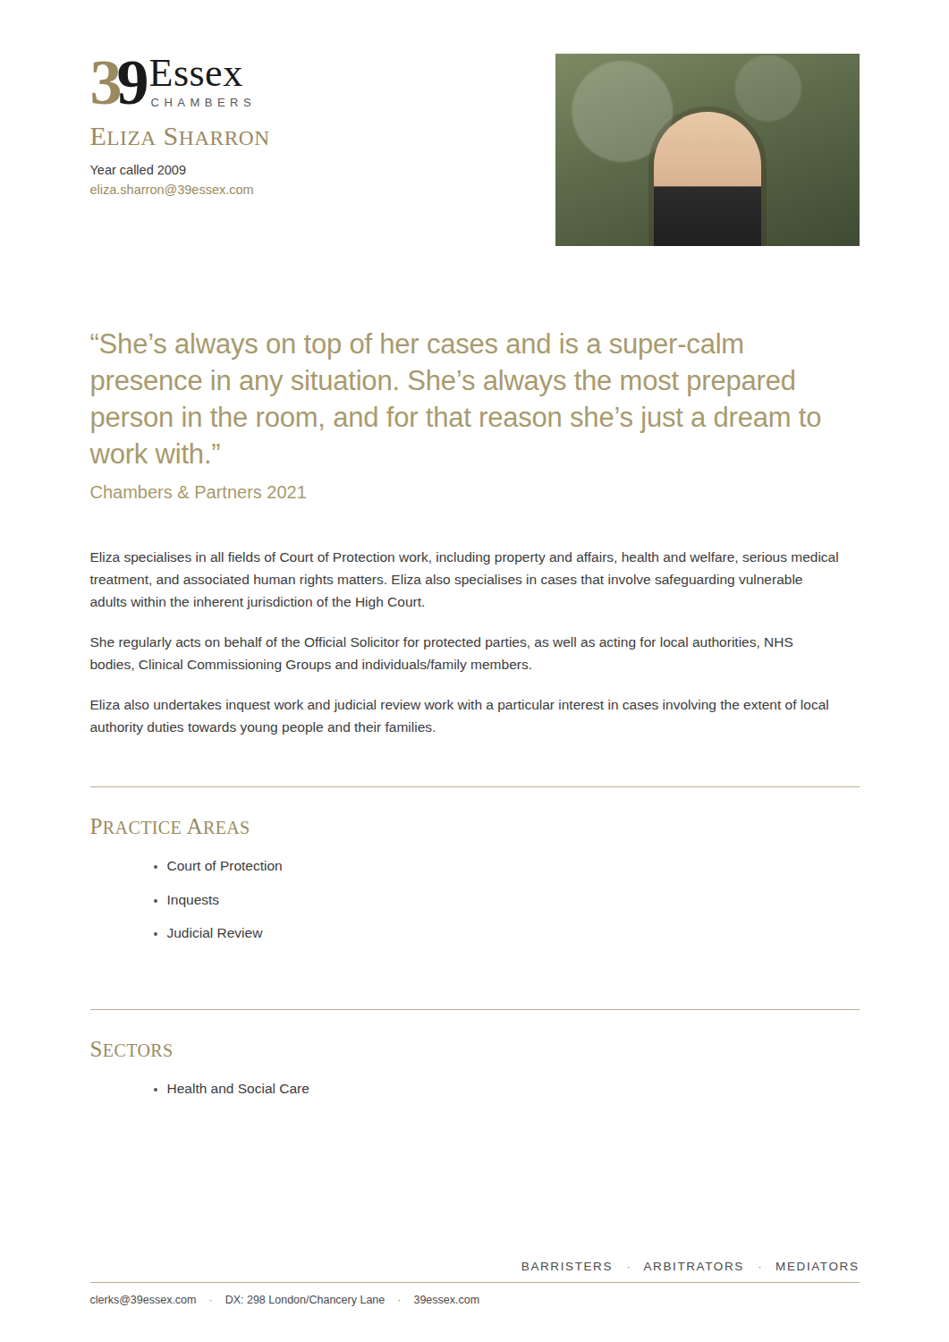39 Essex Chambers
ELIZA SHARRON
Year called 2009
eliza.sharron@39essex.com
“She’s always on top of her cases and is a super-calm presence in any situation. She’s always the most prepared person in the room, and for that reason she’s just a dream to work with.”
Chambers & Partners 2021
Eliza specialises in all fields of Court of Protection work, including property and affairs, health and welfare, serious medical treatment, and associated human rights matters. Eliza also specialises in cases that involve safeguarding vulnerable adults within the inherent jurisdiction of the High Court.
She regularly acts on behalf of the Official Solicitor for protected parties, as well as acting for local authorities, NHS bodies, Clinical Commissioning Groups and individuals/family members.
Eliza also undertakes inquest work and judicial review work with a particular interest in cases involving the extent of local authority duties towards young people and their families.
PRACTICE AREAS
Court of Protection
Inquests
Judicial Review
SECTORS
Health and Social Care
Barristers · Arbitrators · Mediators
clerks@39essex.com · DX: 298 London/Chancery Lane · 39essex.com